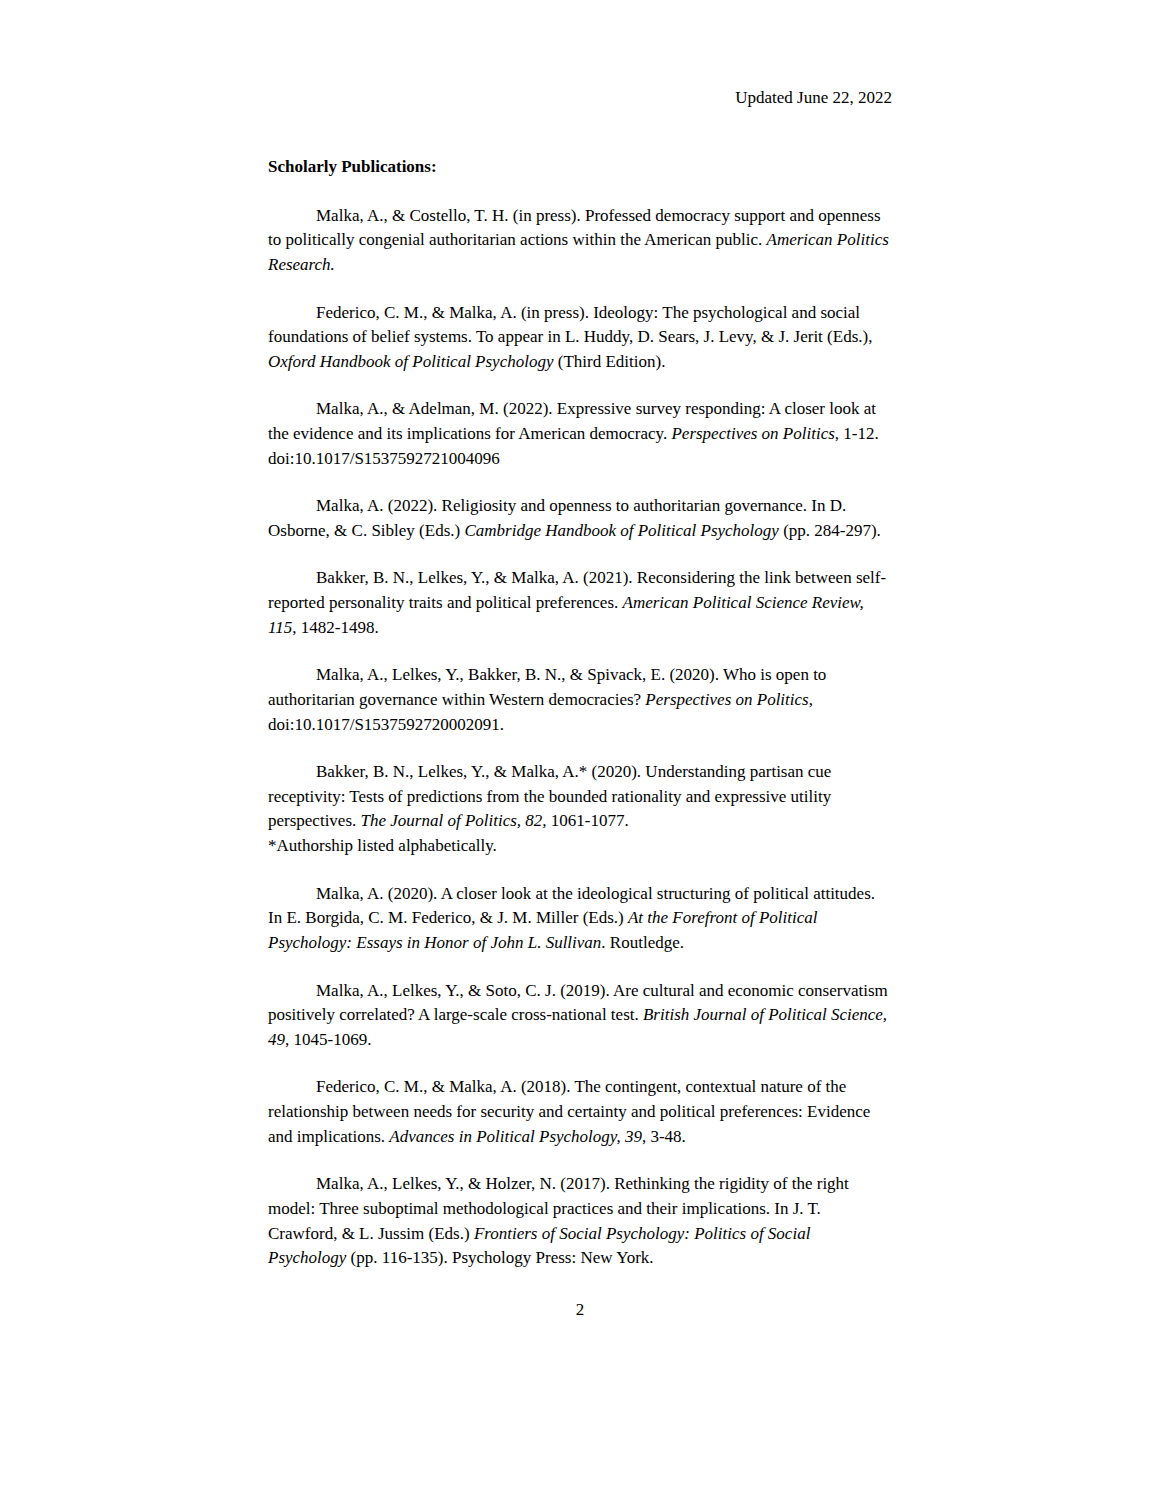Updated June 22, 2022
Scholarly Publications:
Malka, A., & Costello, T. H. (in press). Professed democracy support and openness to politically congenial authoritarian actions within the American public. American Politics Research.
Federico, C. M., & Malka, A. (in press). Ideology: The psychological and social foundations of belief systems. To appear in L. Huddy, D. Sears, J. Levy, & J. Jerit (Eds.), Oxford Handbook of Political Psychology (Third Edition).
Malka, A., & Adelman, M. (2022). Expressive survey responding: A closer look at the evidence and its implications for American democracy. Perspectives on Politics, 1-12. doi:10.1017/S1537592721004096
Malka, A. (2022). Religiosity and openness to authoritarian governance. In D. Osborne, & C. Sibley (Eds.) Cambridge Handbook of Political Psychology (pp. 284-297).
Bakker, B. N., Lelkes, Y., & Malka, A. (2021). Reconsidering the link between self-reported personality traits and political preferences. American Political Science Review, 115, 1482-1498.
Malka, A., Lelkes, Y., Bakker, B. N., & Spivack, E. (2020). Who is open to authoritarian governance within Western democracies? Perspectives on Politics, doi:10.1017/S1537592720002091.
Bakker, B. N., Lelkes, Y., & Malka, A.* (2020). Understanding partisan cue receptivity: Tests of predictions from the bounded rationality and expressive utility perspectives. The Journal of Politics, 82, 1061-1077.*Authorship listed alphabetically.
Malka, A. (2020). A closer look at the ideological structuring of political attitudes. In E. Borgida, C. M. Federico, & J. M. Miller (Eds.) At the Forefront of Political Psychology: Essays in Honor of John L. Sullivan. Routledge.
Malka, A., Lelkes, Y., & Soto, C. J. (2019). Are cultural and economic conservatism positively correlated? A large-scale cross-national test. British Journal of Political Science, 49, 1045-1069.
Federico, C. M., & Malka, A. (2018). The contingent, contextual nature of the relationship between needs for security and certainty and political preferences: Evidence and implications. Advances in Political Psychology, 39, 3-48.
Malka, A., Lelkes, Y., & Holzer, N. (2017). Rethinking the rigidity of the right model: Three suboptimal methodological practices and their implications. In J. T. Crawford, & L. Jussim (Eds.) Frontiers of Social Psychology: Politics of Social Psychology (pp. 116-135). Psychology Press: New York.
2